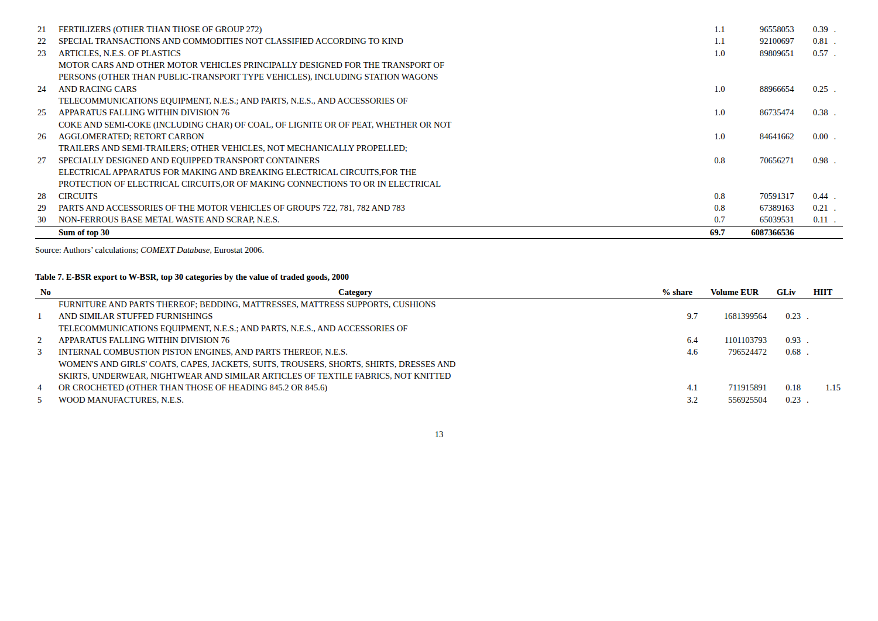| 21 | FERTILIZERS (OTHER THAN THOSE OF GROUP 272) | 1.1 | 96558053 | 0.39 | . |
| 22 | SPECIAL TRANSACTIONS AND COMMODITIES NOT CLASSIFIED ACCORDING TO KIND | 1.1 | 92100697 | 0.81 | . |
| 23 | ARTICLES, N.E.S. OF PLASTICS | 1.0 | 89809651 | 0.57 | . |
| | MOTOR CARS AND OTHER MOTOR VEHICLES PRINCIPALLY DESIGNED FOR THE TRANSPORT OF | | | | |
| | PERSONS (OTHER THAN PUBLIC-TRANSPORT TYPE VEHICLES), INCLUDING STATION WAGONS | | | | |
| 24 | AND RACING CARS | 1.0 | 88966654 | 0.25 | . |
| | TELECOMMUNICATIONS EQUIPMENT, N.E.S.; AND PARTS, N.E.S., AND ACCESSORIES OF | | | | |
| 25 | APPARATUS FALLING WITHIN DIVISION 76 | 1.0 | 86735474 | 0.38 | . |
| | COKE AND SEMI-COKE (INCLUDING CHAR) OF COAL, OF LIGNITE OR OF PEAT, WHETHER OR NOT | | | | |
| 26 | AGGLOMERATED; RETORT CARBON | 1.0 | 84641662 | 0.00 | . |
| | TRAILERS AND SEMI-TRAILERS; OTHER VEHICLES, NOT MECHANICALLY PROPELLED; | | | | |
| 27 | SPECIALLY DESIGNED AND EQUIPPED TRANSPORT CONTAINERS | 0.8 | 70656271 | 0.98 | . |
| | ELECTRICAL APPARATUS FOR MAKING AND BREAKING ELECTRICAL CIRCUITS,FOR THE | | | | |
| | PROTECTION OF ELECTRICAL CIRCUITS,OR OF MAKING CONNECTIONS TO OR IN ELECTRICAL | | | | |
| 28 | CIRCUITS | 0.8 | 70591317 | 0.44 | . |
| 29 | PARTS AND ACCESSORIES OF THE MOTOR VEHICLES OF GROUPS 722, 781, 782 AND 783 | 0.8 | 67389163 | 0.21 | . |
| 30 | NON-FERROUS BASE METAL WASTE AND SCRAP, N.E.S. | 0.7 | 65039531 | 0.11 | . |
| | Sum of top 30 | 69.7 | 6087366536 | | |
Source: Authors’ calculations; COMEXT Database, Eurostat 2006.
Table 7. E-BSR export to W-BSR, top 30 categories by the value of traded goods, 2000
| No | Category | % share | Volume EUR | GLiv | HIIT |
| --- | --- | --- | --- | --- | --- |
| | FURNITURE AND PARTS THEREOF; BEDDING, MATTRESSES, MATTRESS SUPPORTS, CUSHIONS | | | | |
| 1 | AND SIMILAR STUFFED FURNISHINGS | 9.7 | 1681399564 | 0.23 | . |
| | TELECOMMUNICATIONS EQUIPMENT, N.E.S.; AND PARTS, N.E.S., AND ACCESSORIES OF | | | | |
| 2 | APPARATUS FALLING WITHIN DIVISION 76 | 6.4 | 1101103793 | 0.93 | . |
| 3 | INTERNAL COMBUSTION PISTON ENGINES, AND PARTS THEREOF, N.E.S. | 4.6 | 796524472 | 0.68 | . |
| | WOMEN'S AND GIRLS' COATS, CAPES, JACKETS, SUITS, TROUSERS, SHORTS, SHIRTS, DRESSES AND | | | | |
| | SKIRTS, UNDERWEAR, NIGHTWEAR AND SIMILAR ARTICLES OF TEXTILE FABRICS, NOT KNITTED | | | | |
| 4 | OR CROCHETED (OTHER THAN THOSE OF HEADING 845.2 OR 845.6) | 4.1 | 711915891 | 0.18 | 1.15 |
| 5 | WOOD MANUFACTURES, N.E.S. | 3.2 | 556925504 | 0.23 | . |
13